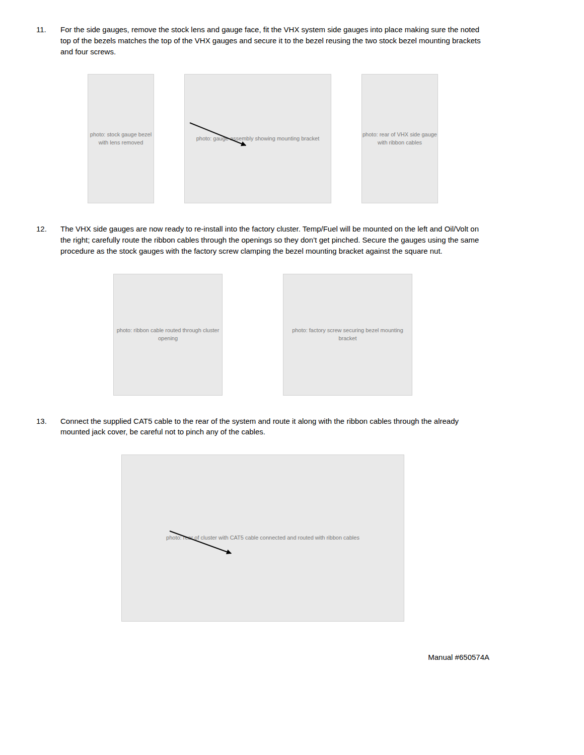11. For the side gauges, remove the stock lens and gauge face, fit the VHX system side gauges into place making sure the noted top of the bezels matches the top of the VHX gauges and secure it to the bezel reusing the two stock bezel mounting brackets and four screws.
photo: stock gauge bezel with lens removed
photo: gauge assembly showing mounting bracket
photo: rear of VHX side gauge with ribbon cables
12. The VHX side gauges are now ready to re-install into the factory cluster. Temp/Fuel will be mounted on the left and Oil/Volt on the right; carefully route the ribbon cables through the openings so they don’t get pinched. Secure the gauges using the same procedure as the stock gauges with the factory screw clamping the bezel mounting bracket against the square nut.
photo: ribbon cable routed through cluster opening
photo: factory screw securing bezel mounting bracket
13. Connect the supplied CAT5 cable to the rear of the system and route it along with the ribbon cables through the already mounted jack cover, be careful not to pinch any of the cables.
photo: rear of cluster with CAT5 cable connected and routed with ribbon cables
Manual #650574A